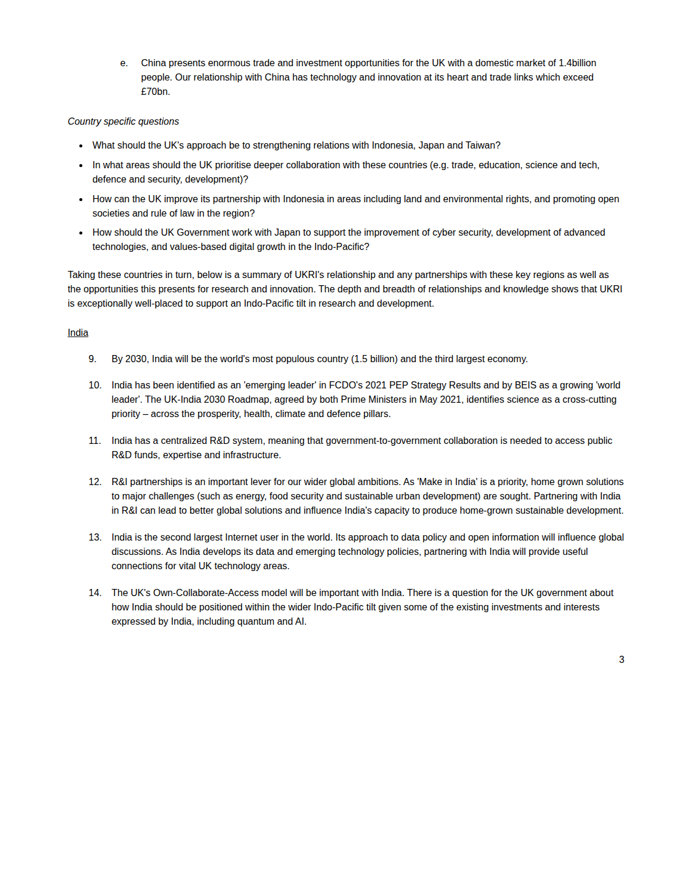e. China presents enormous trade and investment opportunities for the UK with a domestic market of 1.4billion people. Our relationship with China has technology and innovation at its heart and trade links which exceed £70bn.
Country specific questions
What should the UK's approach be to strengthening relations with Indonesia, Japan and Taiwan?
In what areas should the UK prioritise deeper collaboration with these countries (e.g. trade, education, science and tech, defence and security, development)?
How can the UK improve its partnership with Indonesia in areas including land and environmental rights, and promoting open societies and rule of law in the region?
How should the UK Government work with Japan to support the improvement of cyber security, development of advanced technologies, and values-based digital growth in the Indo-Pacific?
Taking these countries in turn, below is a summary of UKRI's relationship and any partnerships with these key regions as well as the opportunities this presents for research and innovation. The depth and breadth of relationships and knowledge shows that UKRI is exceptionally well-placed to support an Indo-Pacific tilt in research and development.
India
By 2030, India will be the world's most populous country (1.5 billion) and the third largest economy.
India has been identified as an 'emerging leader' in FCDO's 2021 PEP Strategy Results and by BEIS as a growing 'world leader'. The UK-India 2030 Roadmap, agreed by both Prime Ministers in May 2021, identifies science as a cross-cutting priority – across the prosperity, health, climate and defence pillars.
India has a centralized R&D system, meaning that government-to-government collaboration is needed to access public R&D funds, expertise and infrastructure.
R&I partnerships is an important lever for our wider global ambitions. As 'Make in India' is a priority, home grown solutions to major challenges (such as energy, food security and sustainable urban development) are sought. Partnering with India in R&I can lead to better global solutions and influence India's capacity to produce home-grown sustainable development.
India is the second largest Internet user in the world. Its approach to data policy and open information will influence global discussions. As India develops its data and emerging technology policies, partnering with India will provide useful connections for vital UK technology areas.
The UK's Own-Collaborate-Access model will be important with India. There is a question for the UK government about how India should be positioned within the wider Indo-Pacific tilt given some of the existing investments and interests expressed by India, including quantum and AI.
3